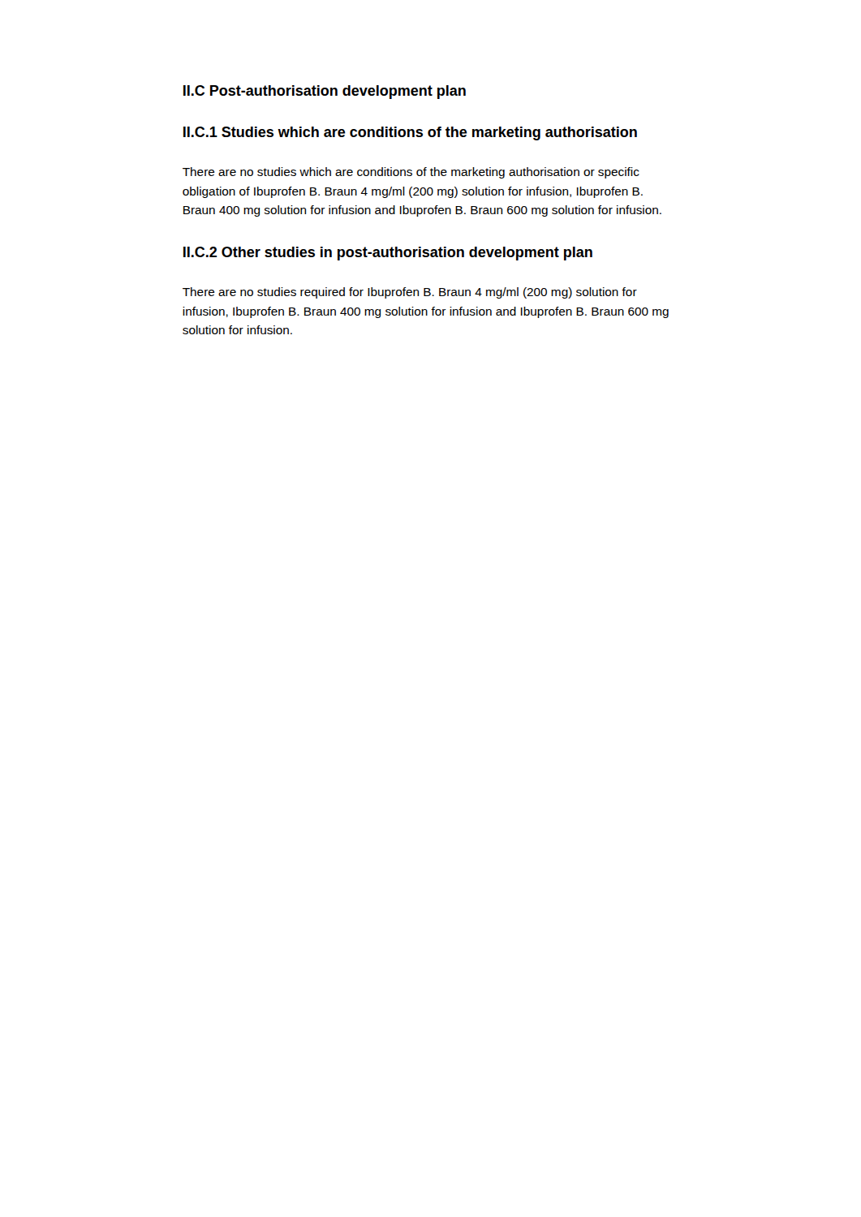II.C Post-authorisation development plan
II.C.1 Studies which are conditions of the marketing authorisation
There are no studies which are conditions of the marketing authorisation or specific obligation of Ibuprofen B. Braun 4 mg/ml (200 mg) solution for infusion, Ibuprofen B. Braun 400 mg solution for infusion and Ibuprofen B. Braun 600 mg solution for infusion.
II.C.2 Other studies in post-authorisation development plan
There are no studies required for Ibuprofen B. Braun 4 mg/ml (200 mg) solution for infusion, Ibuprofen B. Braun 400 mg solution for infusion and Ibuprofen B. Braun 600 mg solution for infusion.